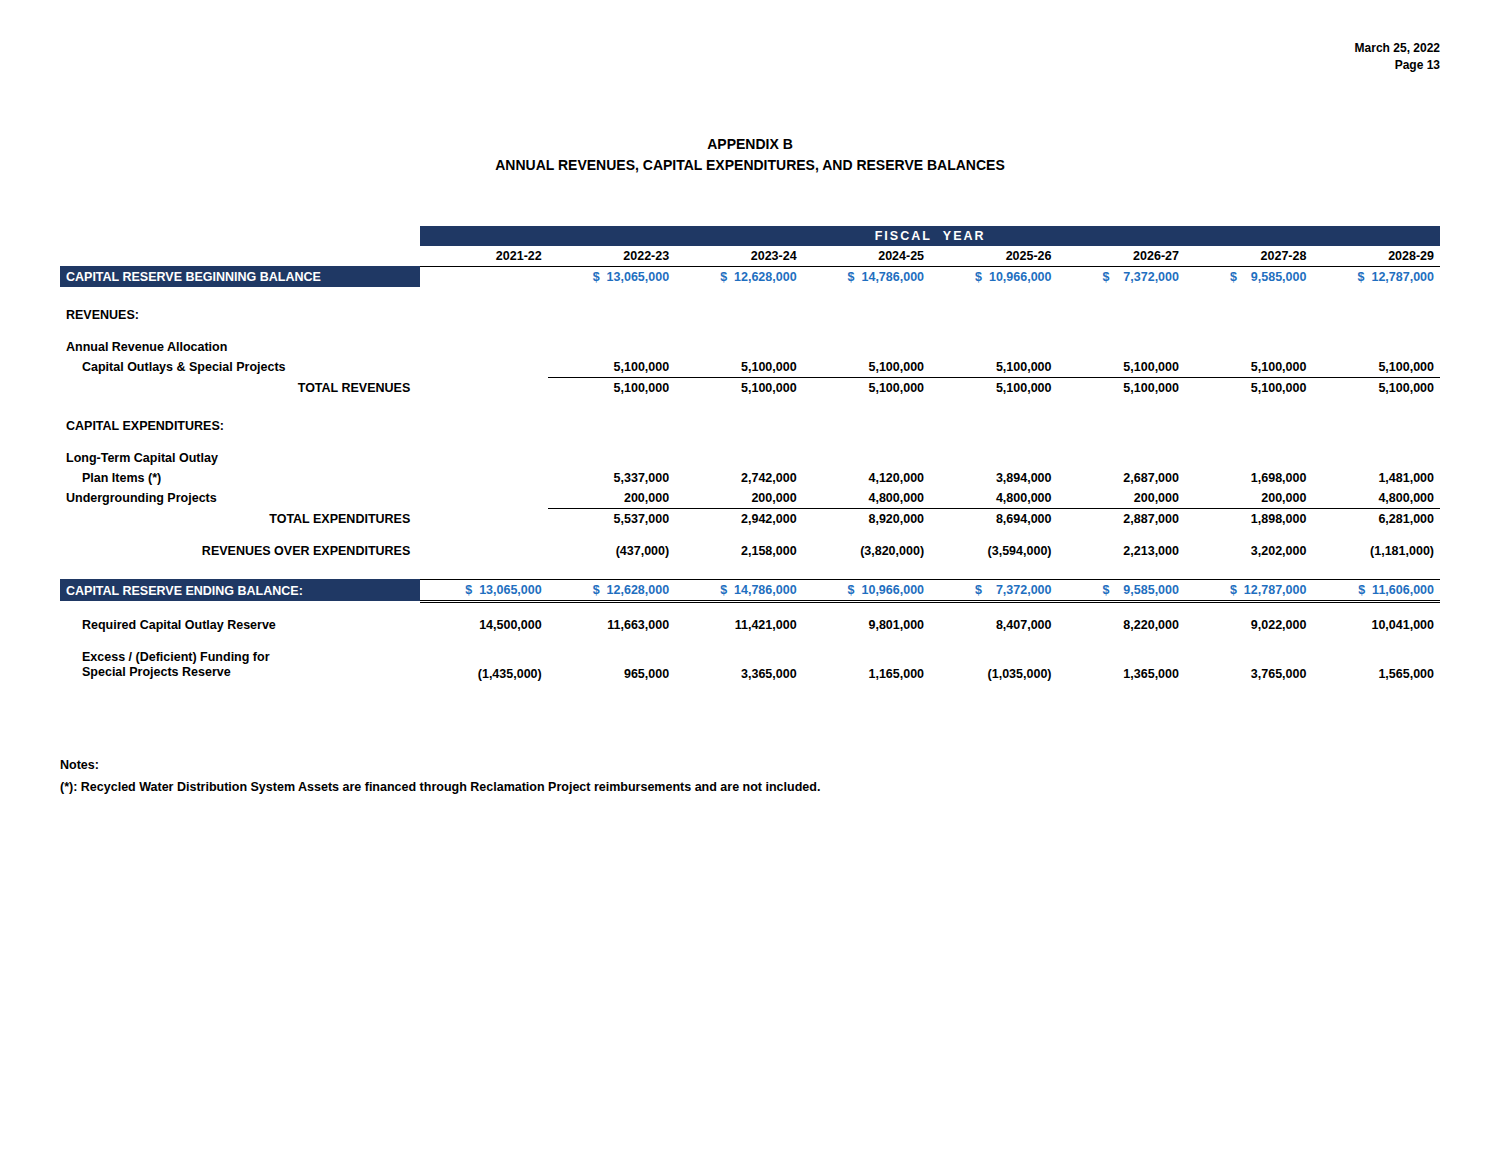March 25, 2022
Page 13
APPENDIX B
ANNUAL REVENUES, CAPITAL EXPENDITURES, AND RESERVE BALANCES
| | FISCAL YEAR |
| | 2021-22 | 2022-23 | 2023-24 | 2024-25 | 2025-26 | 2026-27 | 2027-28 | 2028-29 |
| CAPITAL RESERVE BEGINNING BALANCE | | $ 13,065,000 | $ 12,628,000 | $ 14,786,000 | $ 10,966,000 | $ 7,372,000 | $ 9,585,000 | $ 12,787,000 |
| REVENUES: | |
| Annual Revenue Allocation | |
| Capital Outlays & Special Projects | | 5,100,000 | 5,100,000 | 5,100,000 | 5,100,000 | 5,100,000 | 5,100,000 | 5,100,000 |
| TOTAL REVENUES | | 5,100,000 | 5,100,000 | 5,100,000 | 5,100,000 | 5,100,000 | 5,100,000 | 5,100,000 |
| CAPITAL EXPENDITURES: | |
| Long-Term Capital Outlay | |
| Plan Items (*) | | 5,337,000 | 2,742,000 | 4,120,000 | 3,894,000 | 2,687,000 | 1,698,000 | 1,481,000 |
| Undergrounding Projects | | 200,000 | 200,000 | 4,800,000 | 4,800,000 | 200,000 | 200,000 | 4,800,000 |
| TOTAL EXPENDITURES | | 5,537,000 | 2,942,000 | 8,920,000 | 8,694,000 | 2,887,000 | 1,898,000 | 6,281,000 |
| REVENUES OVER EXPENDITURES | | (437,000) | 2,158,000 | (3,820,000) | (3,594,000) | 2,213,000 | 3,202,000 | (1,181,000) |
| CAPITAL RESERVE ENDING BALANCE: | $ 13,065,000 | $ 12,628,000 | $ 14,786,000 | $ 10,966,000 | $ 7,372,000 | $ 9,585,000 | $ 12,787,000 | $ 11,606,000 |
| Required Capital Outlay Reserve | 14,500,000 | 11,663,000 | 11,421,000 | 9,801,000 | 8,407,000 | 8,220,000 | 9,022,000 | 10,041,000 |
| Excess / (Deficient) Funding for Special Projects Reserve | (1,435,000) | 965,000 | 3,365,000 | 1,165,000 | (1,035,000) | 1,365,000 | 3,765,000 | 1,565,000 |
Notes:
(*): Recycled Water Distribution System Assets are financed through Reclamation Project reimbursements and are not included.